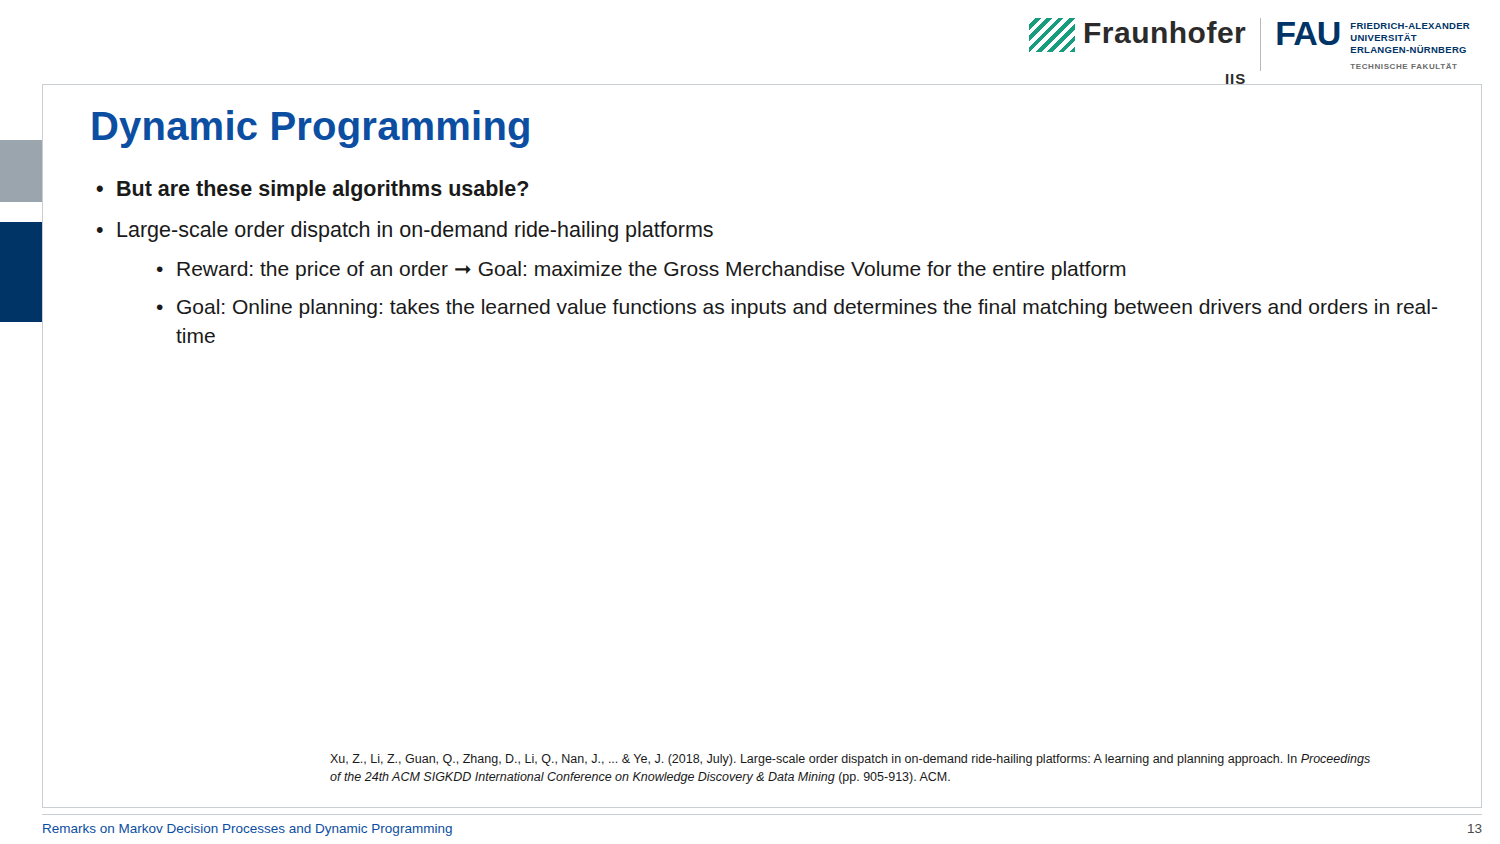Fraunhofer
IIS
FAU
FRIEDRICH-ALEXANDER
UNIVERSITÄT
ERLANGEN-NÜRNBERG
TECHNISCHE FAKULTÄT
Dynamic Programming
But are these simple algorithms usable?
Large-scale order dispatch in on-demand ride-hailing platforms
Reward: the price of an order ➞ Goal: maximize the Gross Merchandise Volume for the entire platform
Goal: Online planning: takes the learned value functions as inputs and determines the final matching between drivers and orders in real-time
Xu, Z., Li, Z., Guan, Q., Zhang, D., Li, Q., Nan, J., ... & Ye, J. (2018, July). Large-scale order dispatch in on-demand ride-hailing platforms: A learning and planning approach. In Proceedings of the 24th ACM SIGKDD International Conference on Knowledge Discovery & Data Mining (pp. 905-913). ACM.
Remarks on Markov Decision Processes and Dynamic Programming
13